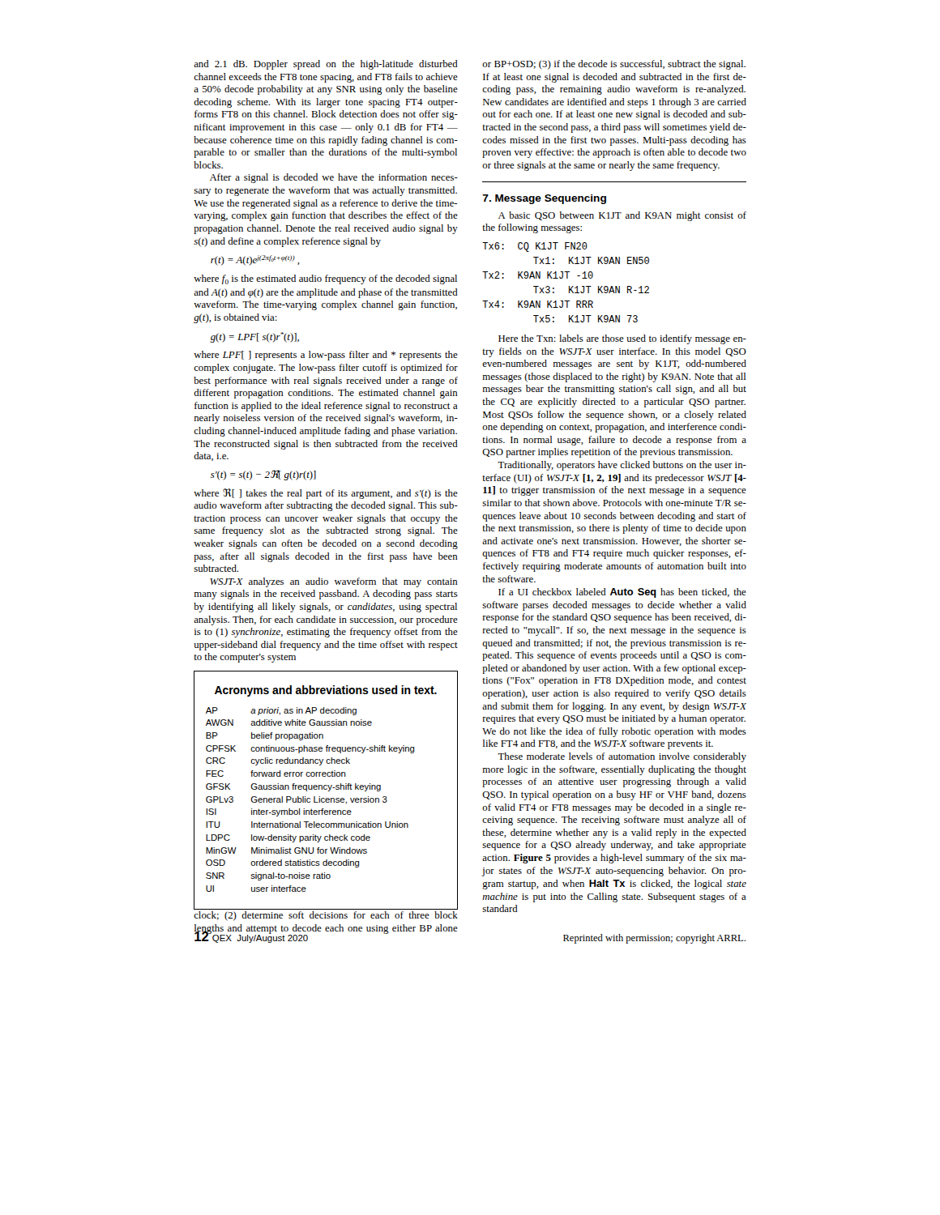and 2.1 dB. Doppler spread on the high-latitude disturbed channel exceeds the FT8 tone spacing, and FT8 fails to achieve a 50% decode probability at any SNR using only the baseline decoding scheme. With its larger tone spacing FT4 outperforms FT8 on this channel. Block detection does not offer significant improvement in this case — only 0.1 dB for FT4 — because coherence time on this rapidly fading channel is comparable to or smaller than the durations of the multi-symbol blocks.
After a signal is decoded we have the information necessary to regenerate the waveform that was actually transmitted. We use the regenerated signal as a reference to derive the time-varying, complex gain function that describes the effect of the propagation channel. Denote the real received audio signal by s(t) and define a complex reference signal by
r(t) = A(t) ej(2πf0t+φ(t)) ,
where f 0 is the estimated audio frequency of the decoded signal and A(t) and φ(t) are the amplitude and phase of the transmitted waveform. The time-varying complex channel gain function, g(t), is obtained via:
g(t) = LPF[ s(t) r*(t)],
where LPF[ ] represents a low-pass filter and * represents the complex conjugate. The low-pass filter cutoff is optimized for best performance with real signals received under a range of different propagation conditions. The estimated channel gain function is applied to the ideal reference signal to reconstruct a nearly noiseless version of the received signal's waveform, including channel-induced amplitude fading and phase variation. The reconstructed signal is then subtracted from the received data, i.e.
s'(t) = s(t) − 2ℜ[ g(t) r(t)]
where ℜ[ ] takes the real part of its argument, and s'(t) is the audio waveform after subtracting the decoded signal. This subtraction process can uncover weaker signals that occupy the same frequency slot as the subtracted strong signal. The weaker signals can often be decoded on a second decoding pass, after all signals decoded in the first pass have been subtracted.
WSJT-X analyzes an audio waveform that may contain many signals in the received passband. A decoding pass starts by identifying all likely signals, or candidates, using spectral analysis. Then, for each candidate in succession, our procedure is to (1) synchronize, estimating the frequency offset from the upper-sideband dial frequency and the time offset with respect to the computer's system
Acronyms and abbreviations used in text.
| AP | a priori , as in AP decoding |
| AWGN | additive white Gaussian noise |
| BP | belief propagation |
| CPFSK | continuous-phase frequency-shift keying |
| CRC | cyclic redundancy check |
| FEC | forward error correction |
| GFSK | Gaussian frequency-shift keying |
| GPLv3 | General Public License, version 3 |
| ISI | inter-symbol interference |
| ITU | International Telecommunication Union |
| LDPC | low-density parity check code |
| MinGW | Minimalist GNU for Windows |
| OSD | ordered statistics decoding |
| SNR | signal-to-noise ratio |
| UI | user interface |
clock; (2) determine soft decisions for each of three block lengths and attempt to decode each one using either BP alone or BP+OSD; (3) if the decode is successful, subtract the signal. If at least one signal is decoded and subtracted in the first decoding pass, the remaining audio waveform is re-analyzed. New candidates are identified and steps 1 through 3 are carried out for each one. If at least one new signal is decoded and subtracted in the second pass, a third pass will sometimes yield decodes missed in the first two passes. Multi-pass decoding has proven very effective: the approach is often able to decode two or three signals at the same or nearly the same frequency.
7. Message Sequencing
A basic QSO between K1JT and K9AN might consist of the following messages:
Tx6: CQ K1JT FN20 Tx1: K1JT K9AN EN50 Tx2: K9AN K1JT -10 Tx3: K1JT K9AN R-12 Tx4: K9AN K1JT RRR Tx5: K1JT K9AN 73
Here the Txn: labels are those used to identify message entry fields on the WSJT-X user interface. In this model QSO even-numbered messages are sent by K1JT, odd-numbered messages (those displaced to the right) by K9AN. Note that all messages bear the transmitting station's call sign, and all but the CQ are explicitly directed to a particular QSO partner. Most QSOs follow the sequence shown, or a closely related one depending on context, propagation, and interference conditions. In normal usage, failure to decode a response from a QSO partner implies repetition of the previous transmission.
Traditionally, operators have clicked buttons on the user interface (UI) of WSJT-X [1, 2, 19] and its predecessor WSJT [4-11] to trigger transmission of the next message in a sequence similar to that shown above. Protocols with one-minute T/R sequences leave about 10 seconds between decoding and start of the next transmission, so there is plenty of time to decide upon and activate one's next transmission. However, the shorter sequences of FT8 and FT4 require much quicker responses, effectively requiring moderate amounts of automation built into the software.
If a UI checkbox labeled Auto Seq has been ticked, the software parses decoded messages to decide whether a valid response for the standard QSO sequence has been received, directed to "mycall". If so, the next message in the sequence is queued and transmitted; if not, the previous transmission is repeated. This sequence of events proceeds until a QSO is completed or abandoned by user action. With a few optional exceptions ("Fox" operation in FT8 DXpedition mode, and contest operation), user action is also required to verify QSO details and submit them for logging. In any event, by design WSJT-X requires that every QSO must be initiated by a human operator. We do not like the idea of fully robotic operation with modes like FT4 and FT8, and the WSJT-X software prevents it.
These moderate levels of automation involve considerably more logic in the software, essentially duplicating the thought processes of an attentive user progressing through a valid QSO. In typical operation on a busy HF or VHF band, dozens of valid FT4 or FT8 messages may be decoded in a single receiving sequence. The receiving software must analyze all of these, determine whether any is a valid reply in the expected sequence for a QSO already underway, and take appropriate action. Figure 5 provides a high-level summary of the six major states of the WSJT-X auto-sequencing behavior. On program startup, and when Halt Tx is clicked, the logical state machine is put into the Calling state. Subsequent stages of a standard
12 QEX July/August 2020
Reprinted with permission; copyright ARRL.